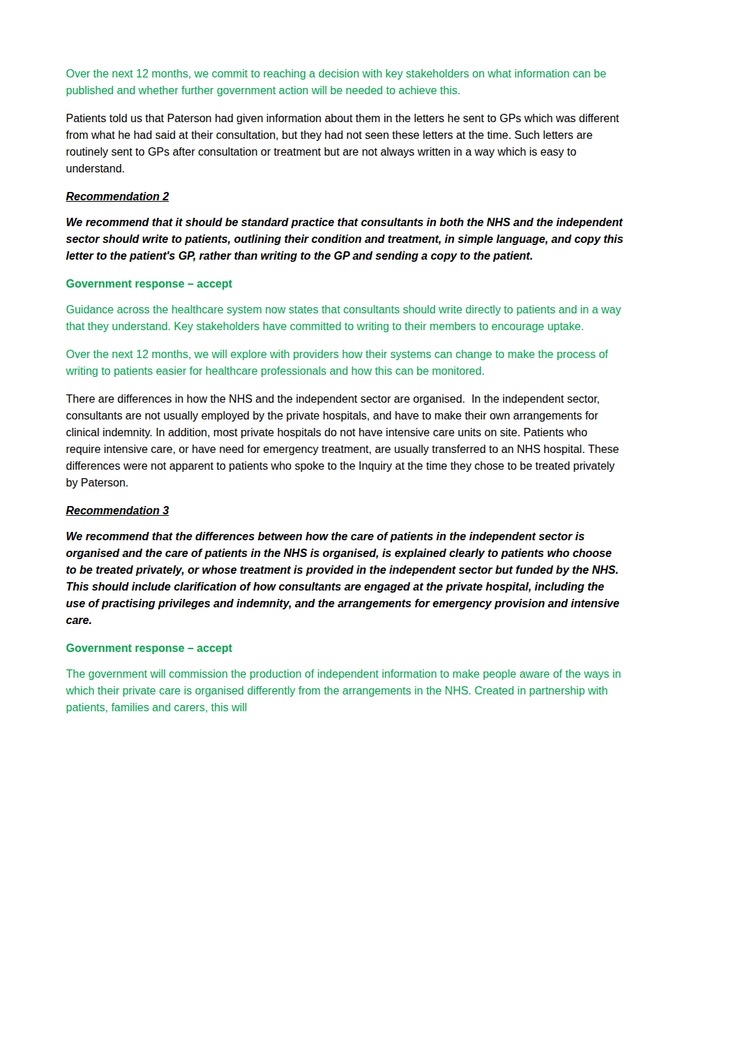Over the next 12 months, we commit to reaching a decision with key stakeholders on what information can be published and whether further government action will be needed to achieve this.
Patients told us that Paterson had given information about them in the letters he sent to GPs which was different from what he had said at their consultation, but they had not seen these letters at the time. Such letters are routinely sent to GPs after consultation or treatment but are not always written in a way which is easy to understand.
Recommendation 2
We recommend that it should be standard practice that consultants in both the NHS and the independent sector should write to patients, outlining their condition and treatment, in simple language, and copy this letter to the patient's GP, rather than writing to the GP and sending a copy to the patient.
Government response – accept
Guidance across the healthcare system now states that consultants should write directly to patients and in a way that they understand. Key stakeholders have committed to writing to their members to encourage uptake.
Over the next 12 months, we will explore with providers how their systems can change to make the process of writing to patients easier for healthcare professionals and how this can be monitored.
There are differences in how the NHS and the independent sector are organised. In the independent sector, consultants are not usually employed by the private hospitals, and have to make their own arrangements for clinical indemnity. In addition, most private hospitals do not have intensive care units on site. Patients who require intensive care, or have need for emergency treatment, are usually transferred to an NHS hospital. These differences were not apparent to patients who spoke to the Inquiry at the time they chose to be treated privately by Paterson.
Recommendation 3
We recommend that the differences between how the care of patients in the independent sector is organised and the care of patients in the NHS is organised, is explained clearly to patients who choose to be treated privately, or whose treatment is provided in the independent sector but funded by the NHS. This should include clarification of how consultants are engaged at the private hospital, including the use of practising privileges and indemnity, and the arrangements for emergency provision and intensive care.
Government response – accept
The government will commission the production of independent information to make people aware of the ways in which their private care is organised differently from the arrangements in the NHS. Created in partnership with patients, families and carers, this will